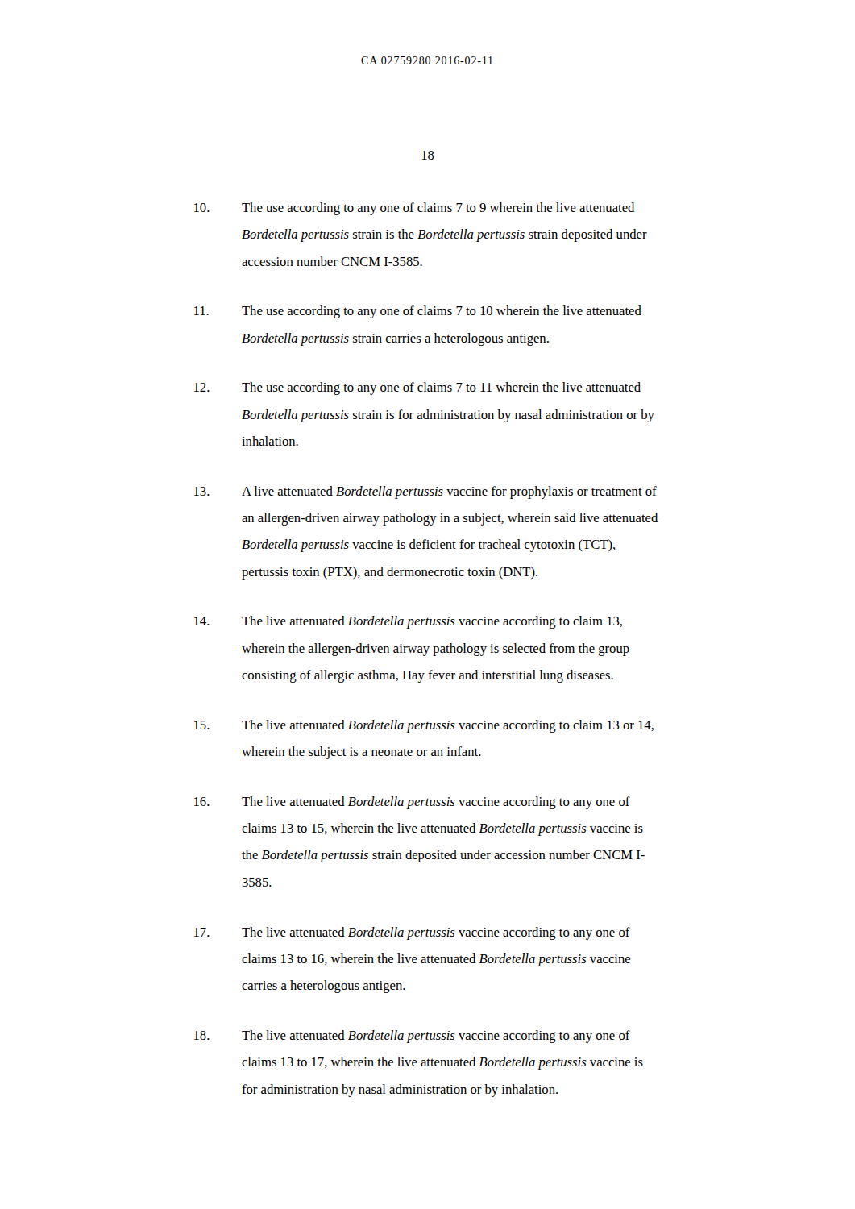CA 02759280 2016-02-11
18
10. The use according to any one of claims 7 to 9 wherein the live attenuated Bordetella pertussis strain is the Bordetella pertussis strain deposited under accession number CNCM I-3585.
11. The use according to any one of claims 7 to 10 wherein the live attenuated Bordetella pertussis strain carries a heterologous antigen.
12. The use according to any one of claims 7 to 11 wherein the live attenuated Bordetella pertussis strain is for administration by nasal administration or by inhalation.
13. A live attenuated Bordetella pertussis vaccine for prophylaxis or treatment of an allergen-driven airway pathology in a subject, wherein said live attenuated Bordetella pertussis vaccine is deficient for tracheal cytotoxin (TCT), pertussis toxin (PTX), and dermonecrotic toxin (DNT).
14. The live attenuated Bordetella pertussis vaccine according to claim 13, wherein the allergen-driven airway pathology is selected from the group consisting of allergic asthma, Hay fever and interstitial lung diseases.
15. The live attenuated Bordetella pertussis vaccine according to claim 13 or 14, wherein the subject is a neonate or an infant.
16. The live attenuated Bordetella pertussis vaccine according to any one of claims 13 to 15, wherein the live attenuated Bordetella pertussis vaccine is the Bordetella pertussis strain deposited under accession number CNCM I-3585.
17. The live attenuated Bordetella pertussis vaccine according to any one of claims 13 to 16, wherein the live attenuated Bordetella pertussis vaccine carries a heterologous antigen.
18. The live attenuated Bordetella pertussis vaccine according to any one of claims 13 to 17, wherein the live attenuated Bordetella pertussis vaccine is for administration by nasal administration or by inhalation.